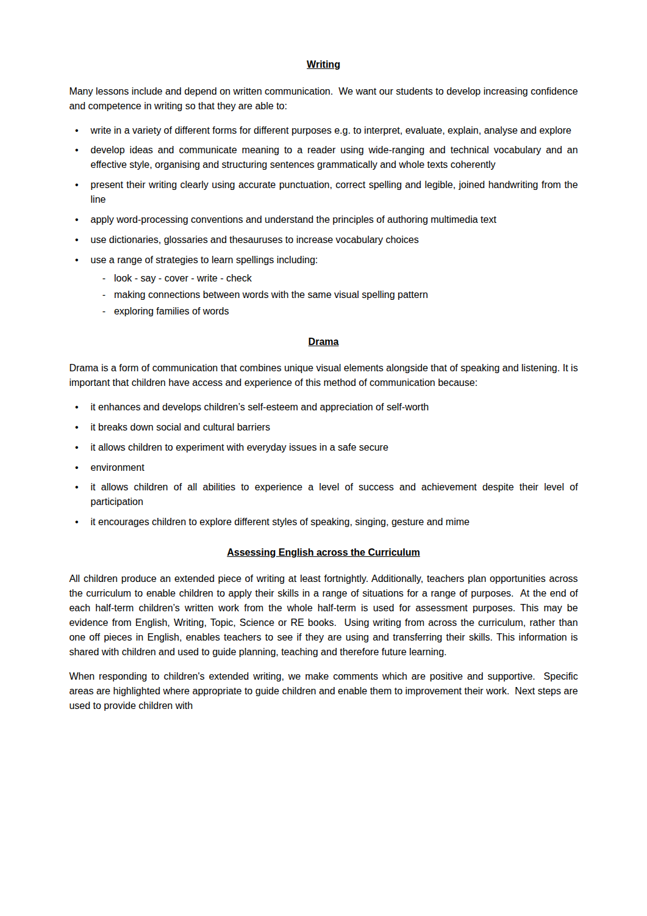Writing
Many lessons include and depend on written communication. We want our students to develop increasing confidence and competence in writing so that they are able to:
write in a variety of different forms for different purposes e.g. to interpret, evaluate, explain, analyse and explore
develop ideas and communicate meaning to a reader using wide-ranging and technical vocabulary and an effective style, organising and structuring sentences grammatically and whole texts coherently
present their writing clearly using accurate punctuation, correct spelling and legible, joined handwriting from the line
apply word-processing conventions and understand the principles of authoring multimedia text
use dictionaries, glossaries and thesauruses to increase vocabulary choices
use a range of strategies to learn spellings including:
look - say - cover - write - check
making connections between words with the same visual spelling pattern
exploring families of words
Drama
Drama is a form of communication that combines unique visual elements alongside that of speaking and listening. It is important that children have access and experience of this method of communication because:
it enhances and develops children’s self-esteem and appreciation of self-worth
it breaks down social and cultural barriers
it allows children to experiment with everyday issues in a safe secure
environment
it allows children of all abilities to experience a level of success and achievement despite their level of participation
it encourages children to explore different styles of speaking, singing, gesture and mime
Assessing English across the Curriculum
All children produce an extended piece of writing at least fortnightly. Additionally, teachers plan opportunities across the curriculum to enable children to apply their skills in a range of situations for a range of purposes. At the end of each half-term children’s written work from the whole half-term is used for assessment purposes. This may be evidence from English, Writing, Topic, Science or RE books. Using writing from across the curriculum, rather than one off pieces in English, enables teachers to see if they are using and transferring their skills. This information is shared with children and used to guide planning, teaching and therefore future learning.
When responding to children's extended writing, we make comments which are positive and supportive. Specific areas are highlighted where appropriate to guide children and enable them to improvement their work. Next steps are used to provide children with